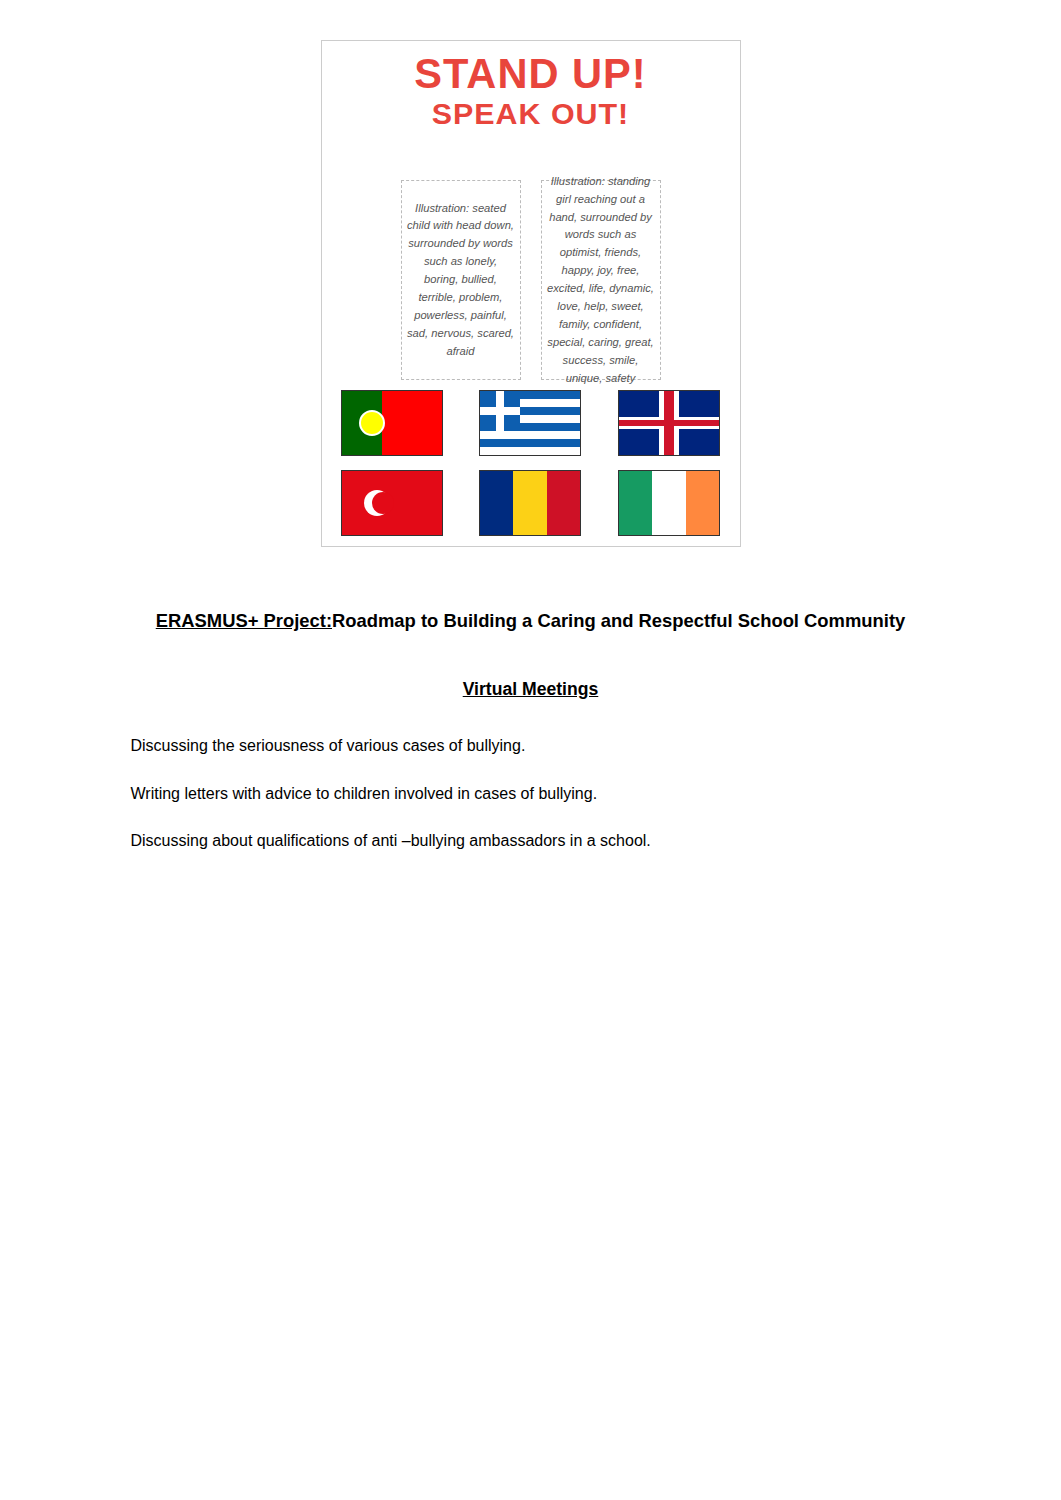STAND UP! SPEAK OUT!
Illustration: seated child with head down, surrounded by words such as lonely, boring, bullied, terrible, problem, powerless, painful, sad, nervous, scared, afraid
Illustration: standing girl reaching out a hand, surrounded by words such as optimist, friends, happy, joy, free, excited, life, dynamic, love, help, sweet, family, confident, special, caring, great, success, smile, unique, safety
ERASMUS+ Project: Roadmap to Building a Caring and Respectful School Community
Virtual Meetings
Discussing the seriousness of various cases of bullying.
Writing letters with advice to children involved in cases of bullying.
Discussing about qualifications of anti –bullying ambassadors in a school.